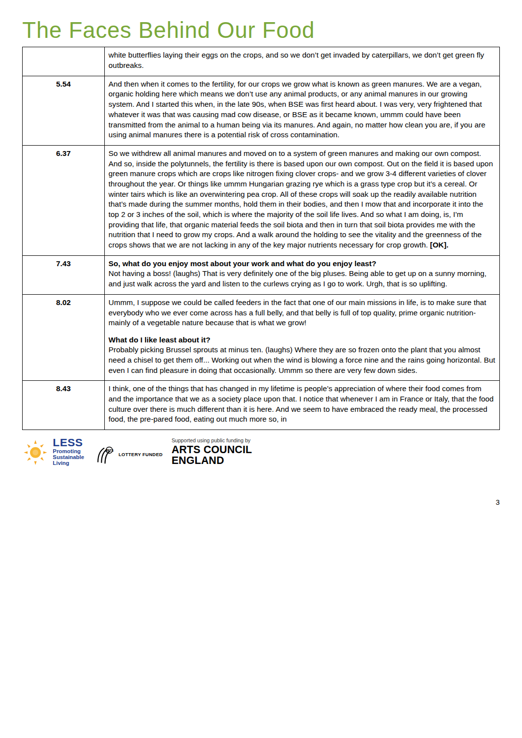The Faces Behind Our Food
| | white butterflies laying their eggs on the crops, and so we don’t get invaded by caterpillars, we don’t get green fly outbreaks. |
| 5.54 | And then when it comes to the fertility, for our crops we grow what is known as green manures. We are a vegan, organic holding here which means we don’t use any animal products, or any animal manures in our growing system. And I started this when, in the late 90s, when BSE was first heard about. I was very, very frightened that whatever it was that was causing mad cow disease, or BSE as it became known, ummm could have been transmitted from the animal to a human being via its manures. And again, no matter how clean you are, if you are using animal manures there is a potential risk of cross contamination. |
| 6.37 | So we withdrew all animal manures and moved on to a system of green manures and making our own compost. And so, inside the polytunnels, the fertility is there is based upon our own compost. Out on the field it is based upon green manure crops which are crops like nitrogen fixing clover crops- and we grow 3-4 different varieties of clover throughout the year. Or things like ummm Hungarian grazing rye which is a grass type crop but it’s a cereal. Or winter tairs which is like an overwintering pea crop. All of these crops will soak up the readily available nutrition that’s made during the summer months, hold them in their bodies, and then I mow that and incorporate it into the top 2 or 3 inches of the soil, which is where the majority of the soil life lives. And so what I am doing, is, I’m providing that life, that organic material feeds the soil biota and then in turn that soil biota provides me with the nutrition that I need to grow my crops. And a walk around the holding to see the vitality and the greenness of the crops shows that we are not lacking in any of the key major nutrients necessary for crop growth. [OK]. |
| 7.43 | So, what do you enjoy most about your work and what do you enjoy least? Not having a boss! (laughs) That is very definitely one of the big pluses. Being able to get up on a sunny morning, and just walk across the yard and listen to the curlews crying as I go to work. Urgh, that is so uplifting. |
| 8.02 | Ummm, I suppose we could be called feeders in the fact that one of our main missions in life, is to make sure that everybody who we ever come across has a full belly, and that belly is full of top quality, prime organic nutrition- mainly of a vegetable nature because that is what we grow! What do I like least about it? Probably picking Brussel sprouts at minus ten. (laughs) Where they are so frozen onto the plant that you almost need a chisel to get them off... Working out when the wind is blowing a force nine and the rains going horizontal. But even I can find pleasure in doing that occasionally. Ummm so there are very few down sides. |
| 8.43 | I think, one of the things that has changed in my lifetime is people’s appreciation of where their food comes from and the importance that we as a society place upon that. I notice that whenever I am in France or Italy, that the food culture over there is much different than it is here. And we seem to have embraced the ready meal, the processed food, the pre-pared food, eating out much more so, in |
LESS
Promoting
Sustainable
Living
ARTS
LOTTERY FUNDED
Supported using public funding by
ARTS COUNCIL
ENGLAND
3